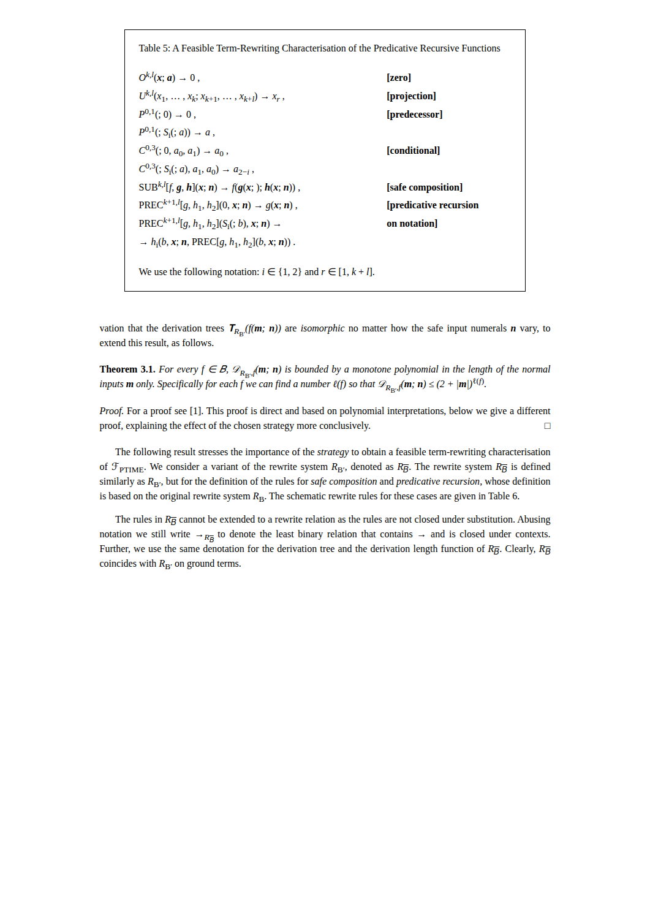Table 5: A Feasible Term-Rewriting Characterisation of the Predicative Recursive Functions
| O k,l ( x ; a ) → 0 , | [zero] |
| U k,l ( x 1 , … , x k ; x k +1 , … , x k + l ) → x r , | [projection] |
| P 0,1 (; 0) → 0 , | [predecessor] |
| P 0,1 (; S i (; a )) → a , | |
| C 0,3 (; 0, a 0 , a 1 ) → a 0 , | [conditional] |
| C 0,3 (; S i (; a ), a 1 , a 0 ) → a 2− i , | |
| SUB k,l [ f , g , h ]( x ; n ) → f ( g ( x ; ); h ( x ; n )) , | [safe composition] |
| PREC k +1, l [ g , h 1 , h 2 ](0, x ; n ) → g ( x ; n ) , | [predicative recursion |
| PREC k +1, l [ g , h 1 , h 2 ]( S i (; b ), x ; n ) → | on notation] |
| → h i ( b , x ; n , PREC [ g , h 1 , h 2 ]( b , x ; n )) . | |
We use the following notation: i ∈ {1, 2} and r ∈ [1, k + l].
vation that the derivation trees 𝐓RB′(f(m; n)) are isomorphic no matter how the safe input numerals n vary, to extend this result, as follows.
Theorem 3.1. For every f ∈ 𝐵, 𝒟RB′,f(m; n) is bounded by a monotone polynomial in the length of the normal inputs m only. Specifically for each f we can find a number ℓ(f) so that 𝒟RB′,f(m; n) ≤ (2 + |m|)ℓ(f).
Proof. For a proof see [1]. This proof is direct and based on polynomial interpretations, below we give a different proof, explaining the effect of the chosen strategy more conclusively. □
The following result stresses the importance of the strategy to obtain a feasible term-rewriting characterisation of ℱPTIME. We consider a variant of the rewrite system RB′, denoted as R𝐵. The rewrite system R𝐵 is defined similarly as RB′, but for the definition of the rules for safe composition and predicative recursion, whose definition is based on the original rewrite system RB. The schematic rewrite rules for these cases are given in Table 6.
The rules in R𝐵 cannot be extended to a rewrite relation as the rules are not closed under substitution. Abusing notation we still write →R𝐵 to denote the least binary relation that contains → and is closed under contexts. Further, we use the same denotation for the derivation tree and the derivation length function of R𝐵. Clearly, R𝐵 coincides with RB′ on ground terms.